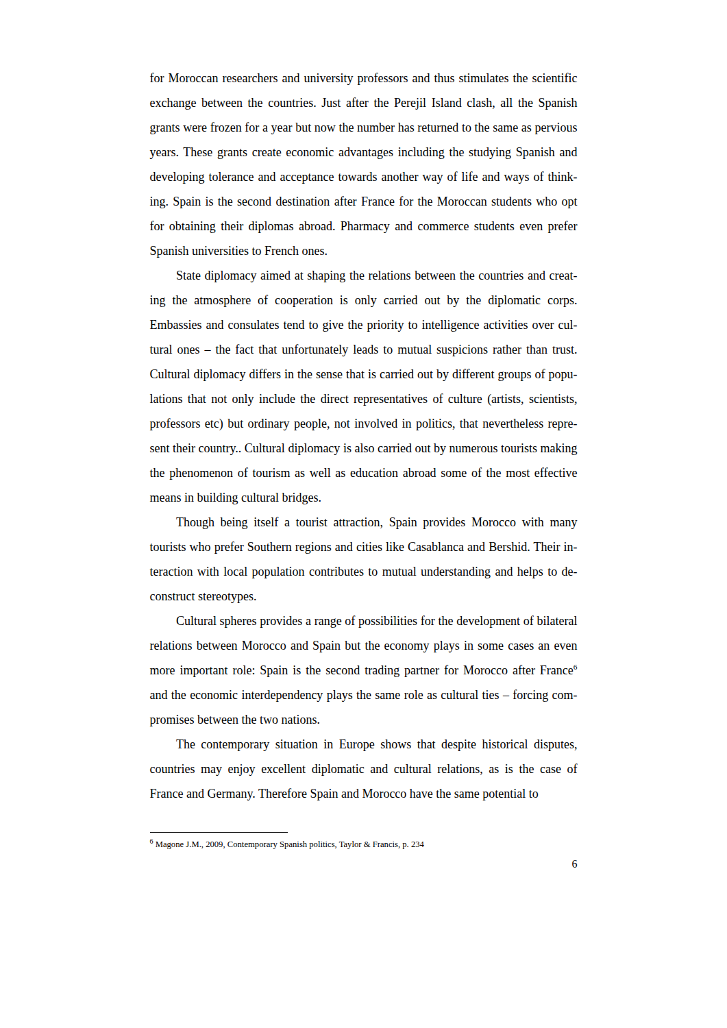for Moroccan researchers and university professors and thus stimulates the scientific exchange between the countries. Just after the Perejil Island clash, all the Spanish grants were frozen for a year but now the number has returned to the same as pervious years. These grants create economic advantages including the studying Spanish and developing tolerance and acceptance towards another way of life and ways of thinking. Spain is the second destination after France for the Moroccan students who opt for obtaining their diplomas abroad. Pharmacy and commerce students even prefer Spanish universities to French ones.
State diplomacy aimed at shaping the relations between the countries and creating the atmosphere of cooperation is only carried out by the diplomatic corps. Embassies and consulates tend to give the priority to intelligence activities over cultural ones – the fact that unfortunately leads to mutual suspicions rather than trust. Cultural diplomacy differs in the sense that is carried out by different groups of populations that not only include the direct representatives of culture (artists, scientists, professors etc) but ordinary people, not involved in politics, that nevertheless represent their country.. Cultural diplomacy is also carried out by numerous tourists making the phenomenon of tourism as well as education abroad some of the most effective means in building cultural bridges.
Though being itself a tourist attraction, Spain provides Morocco with many tourists who prefer Southern regions and cities like Casablanca and Bershid. Their interaction with local population contributes to mutual understanding and helps to deconstruct stereotypes.
Cultural spheres provides a range of possibilities for the development of bilateral relations between Morocco and Spain but the economy plays in some cases an even more important role: Spain is the second trading partner for Morocco after France6 and the economic interdependency plays the same role as cultural ties – forcing compromises between the two nations.
The contemporary situation in Europe shows that despite historical disputes, countries may enjoy excellent diplomatic and cultural relations, as is the case of France and Germany. Therefore Spain and Morocco have the same potential to
6 Magone J.M., 2009, Contemporary Spanish politics, Taylor & Francis, p. 234
6